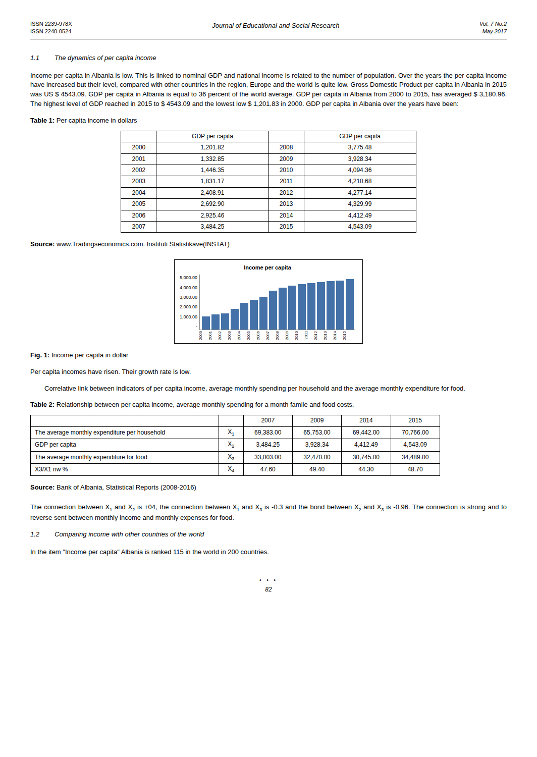ISSN 2239-978X
ISSN 2240-0524
Journal of Educational and Social Research
Vol. 7 No.2
May 2017
1.1 The dynamics of per capita income
Income per capita in Albania is low. This is linked to nominal GDP and national income is related to the number of population. Over the years the per capita income have increased but their level, compared with other countries in the region, Europe and the world is quite low. Gross Domestic Product per capita in Albania in 2015 was US $ 4543.09. GDP per capita in Albania is equal to 36 percent of the world average. GDP per capita in Albania from 2000 to 2015, has averaged $ 3,180.96. The highest level of GDP reached in 2015 to $ 4543.09 and the lowest low $ 1,201.83 in 2000. GDP per capita in Albania over the years have been:
Table 1: Per capita income in dollars
| | GDP per capita | | GDP per capita |
| 2000 | 1,201.82 | 2008 | 3,775.48 |
| 2001 | 1,332.85 | 2009 | 3,928.34 |
| 2002 | 1,446.35 | 2010 | 4,094.36 |
| 2003 | 1,831.17 | 2011 | 4,210.68 |
| 2004 | 2,408.91 | 2012 | 4,277.14 |
| 2005 | 2,692.90 | 2013 | 4,329.99 |
| 2006 | 2,925.46 | 2014 | 4,412.49 |
| 2007 | 3,484.25 | 2015 | 4,543.09 |
Source: www.Tradingseconomics.com. Instituti Statistikave(INSTAT)
Income per capita
5,000.00 4,000.00 3,000.00 2,000.00 1,000.00 -
2000200120022003200420052006200720082009201020112012201320142015
Fig. 1: Income per capita in dollar
Per capita incomes have risen. Their growth rate is low.
Correlative link between indicators of per capita income, average monthly spending per household and the average monthly expenditure for food.
Table 2: Relationship between per capita income, average monthly spending for a month famile and food costs.
| | | 2007 | 2009 | 2014 | 2015 |
| The average monthly expenditure per household | X 1 | 69,383.00 | 65,753.00 | 69,442.00 | 70,766.00 |
| GDP per capita | X 2 | 3,484.25 | 3,928.34 | 4,412.49 | 4,543.09 |
| The average monthly expenditure for food | X 3 | 33,003.00 | 32,470.00 | 30,745.00 | 34,489.00 |
| X3/X1 nw % | X 4 | 47.60 | 49.40 | 44.30 | 48.70 |
Source: Bank of Albania, Statistical Reports (2008-2016)
The connection between X1 and X2 is +04, the connection between X1 and X3 is -0.3 and the bond between X2 and X3 is -0.96. The connection is strong and to reverse sent between monthly income and monthly expenses for food.
1.2 Comparing income with other countries of the world
In the item "Income per capita" Albania is ranked 115 in the world in 200 countries.
• • •
82